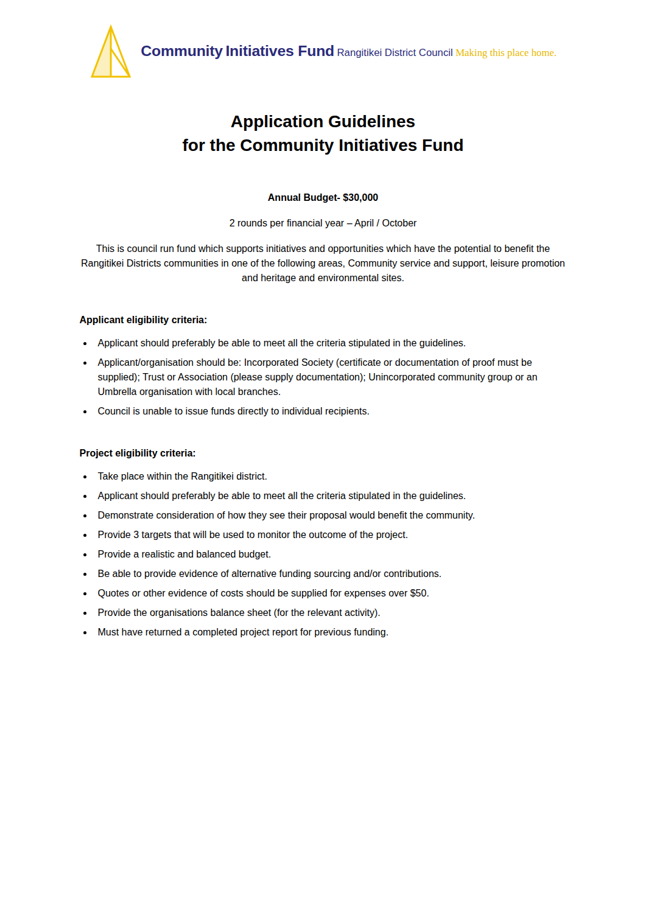Community Initiatives Fund Rangitikei District Council Making this place home.
Application Guidelines for the Community Initiatives Fund
Annual Budget- $30,000
2 rounds per financial year – April / October
This is council run fund which supports initiatives and opportunities which have the potential to benefit the Rangitikei Districts communities in one of the following areas, Community service and support, leisure promotion and heritage and environmental sites.
Applicant eligibility criteria:
Applicant should preferably be able to meet all the criteria stipulated in the guidelines.
Applicant/organisation should be: Incorporated Society (certificate or documentation of proof must be supplied); Trust or Association (please supply documentation); Unincorporated community group or an Umbrella organisation with local branches.
Council is unable to issue funds directly to individual recipients.
Project eligibility criteria:
Take place within the Rangitikei district.
Applicant should preferably be able to meet all the criteria stipulated in the guidelines.
Demonstrate consideration of how they see their proposal would benefit the community.
Provide 3 targets that will be used to monitor the outcome of the project.
Provide a realistic and balanced budget.
Be able to provide evidence of alternative funding sourcing and/or contributions.
Quotes or other evidence of costs should be supplied for expenses over $50.
Provide the organisations balance sheet (for the relevant activity).
Must have returned a completed project report for previous funding.